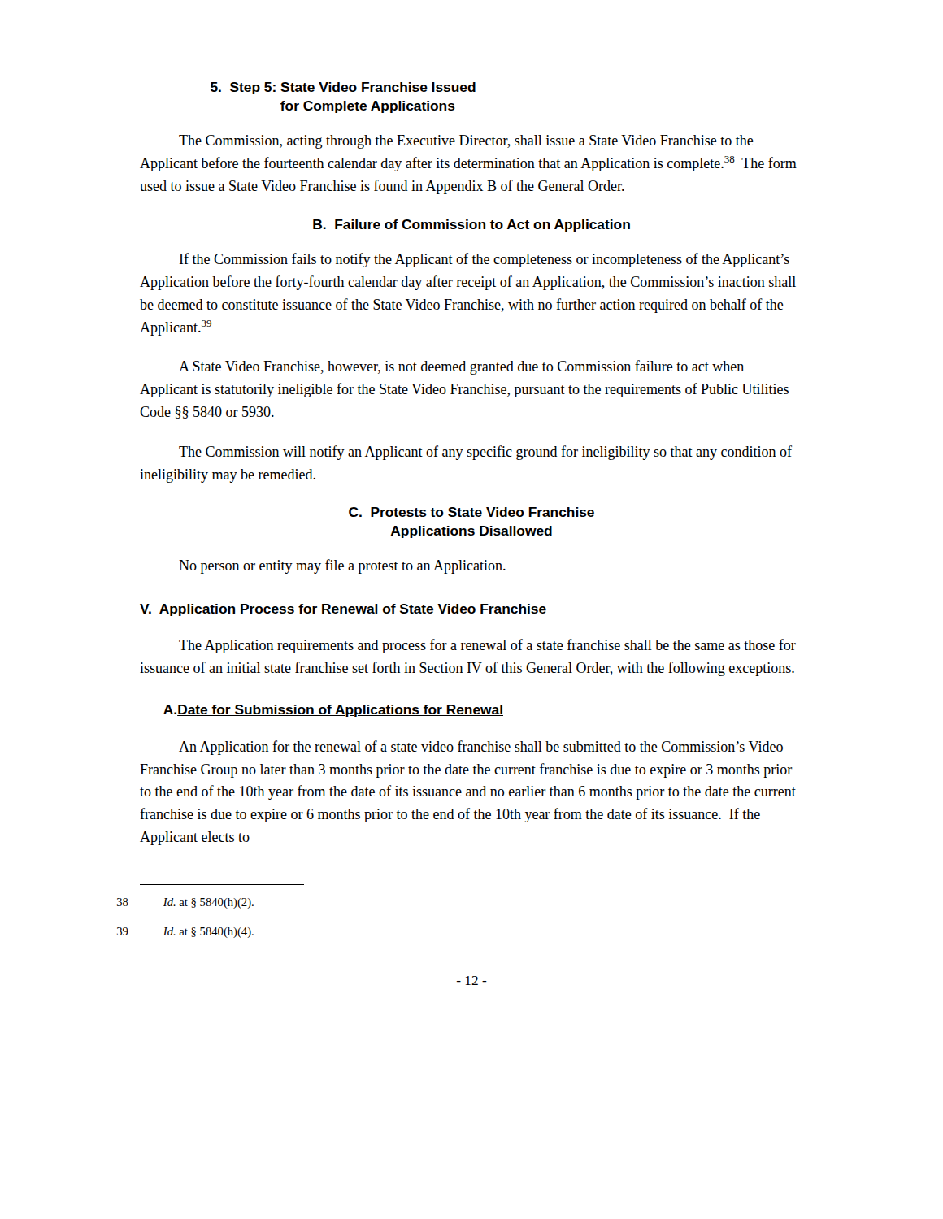5. Step 5: State Video Franchise Issued for Complete Applications
The Commission, acting through the Executive Director, shall issue a State Video Franchise to the Applicant before the fourteenth calendar day after its determination that an Application is complete.38 The form used to issue a State Video Franchise is found in Appendix B of the General Order.
B. Failure of Commission to Act on Application
If the Commission fails to notify the Applicant of the completeness or incompleteness of the Applicant’s Application before the forty-fourth calendar day after receipt of an Application, the Commission’s inaction shall be deemed to constitute issuance of the State Video Franchise, with no further action required on behalf of the Applicant.39
A State Video Franchise, however, is not deemed granted due to Commission failure to act when Applicant is statutorily ineligible for the State Video Franchise, pursuant to the requirements of Public Utilities Code §§ 5840 or 5930.
The Commission will notify an Applicant of any specific ground for ineligibility so that any condition of ineligibility may be remedied.
C. Protests to State Video Franchise Applications Disallowed
No person or entity may file a protest to an Application.
V. Application Process for Renewal of State Video Franchise
The Application requirements and process for a renewal of a state franchise shall be the same as those for issuance of an initial state franchise set forth in Section IV of this General Order, with the following exceptions.
A.Date for Submission of Applications for Renewal
An Application for the renewal of a state video franchise shall be submitted to the Commission’s Video Franchise Group no later than 3 months prior to the date the current franchise is due to expire or 3 months prior to the end of the 10th year from the date of its issuance and no earlier than 6 months prior to the date the current franchise is due to expire or 6 months prior to the end of the 10th year from the date of its issuance. If the Applicant elects to
38 Id. at § 5840(h)(2).
39 Id. at § 5840(h)(4).
- 12 -